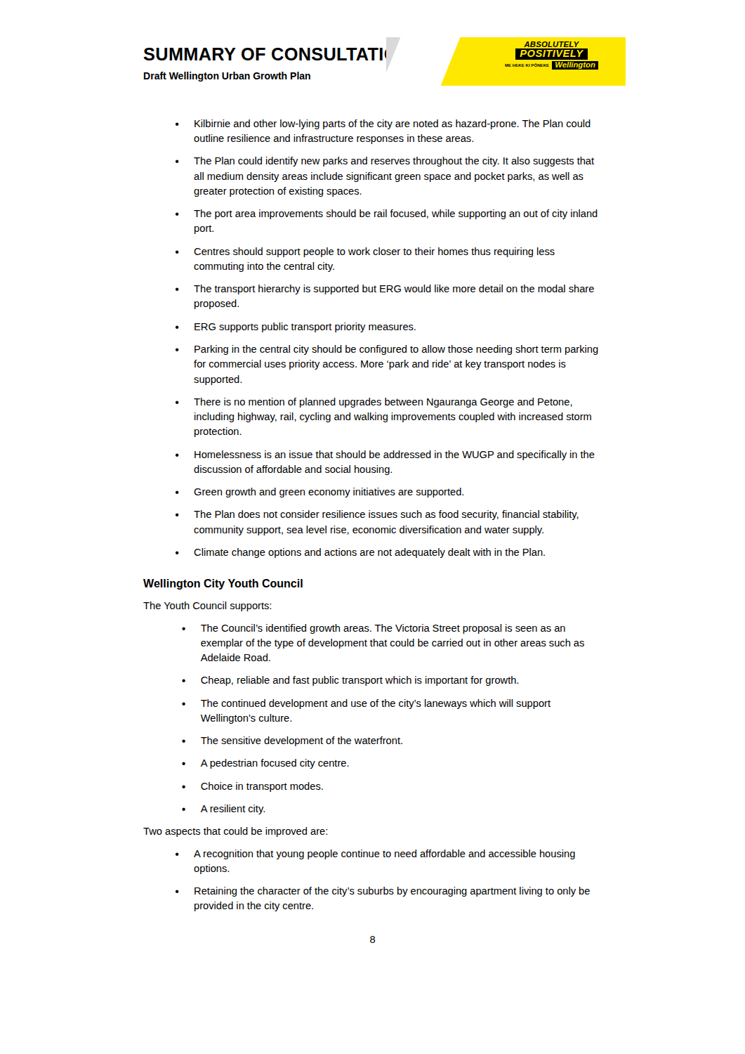ABSOLUTELY
POSITIVELY
ME HEKE KI PŌNEKE
Wellington
SUMMARY OF CONSULTATION
Draft Wellington Urban Growth Plan
Kilbirnie and other low-lying parts of the city are noted as hazard-prone. The Plan could outline resilience and infrastructure responses in these areas.
The Plan could identify new parks and reserves throughout the city. It also suggests that all medium density areas include significant green space and pocket parks, as well as greater protection of existing spaces.
The port area improvements should be rail focused, while supporting an out of city inland port.
Centres should support people to work closer to their homes thus requiring less commuting into the central city.
The transport hierarchy is supported but ERG would like more detail on the modal share proposed.
ERG supports public transport priority measures.
Parking in the central city should be configured to allow those needing short term parking for commercial uses priority access. More ‘park and ride’ at key transport nodes is supported.
There is no mention of planned upgrades between Ngauranga George and Petone, including highway, rail, cycling and walking improvements coupled with increased storm protection.
Homelessness is an issue that should be addressed in the WUGP and specifically in the discussion of affordable and social housing.
Green growth and green economy initiatives are supported.
The Plan does not consider resilience issues such as food security, financial stability, community support, sea level rise, economic diversification and water supply.
Climate change options and actions are not adequately dealt with in the Plan.
Wellington City Youth Council
The Youth Council supports:
The Council’s identified growth areas. The Victoria Street proposal is seen as an exemplar of the type of development that could be carried out in other areas such as Adelaide Road.
Cheap, reliable and fast public transport which is important for growth.
The continued development and use of the city’s laneways which will support Wellington’s culture.
The sensitive development of the waterfront.
A pedestrian focused city centre.
Choice in transport modes.
A resilient city.
Two aspects that could be improved are:
A recognition that young people continue to need affordable and accessible housing options.
Retaining the character of the city’s suburbs by encouraging apartment living to only be provided in the city centre.
8